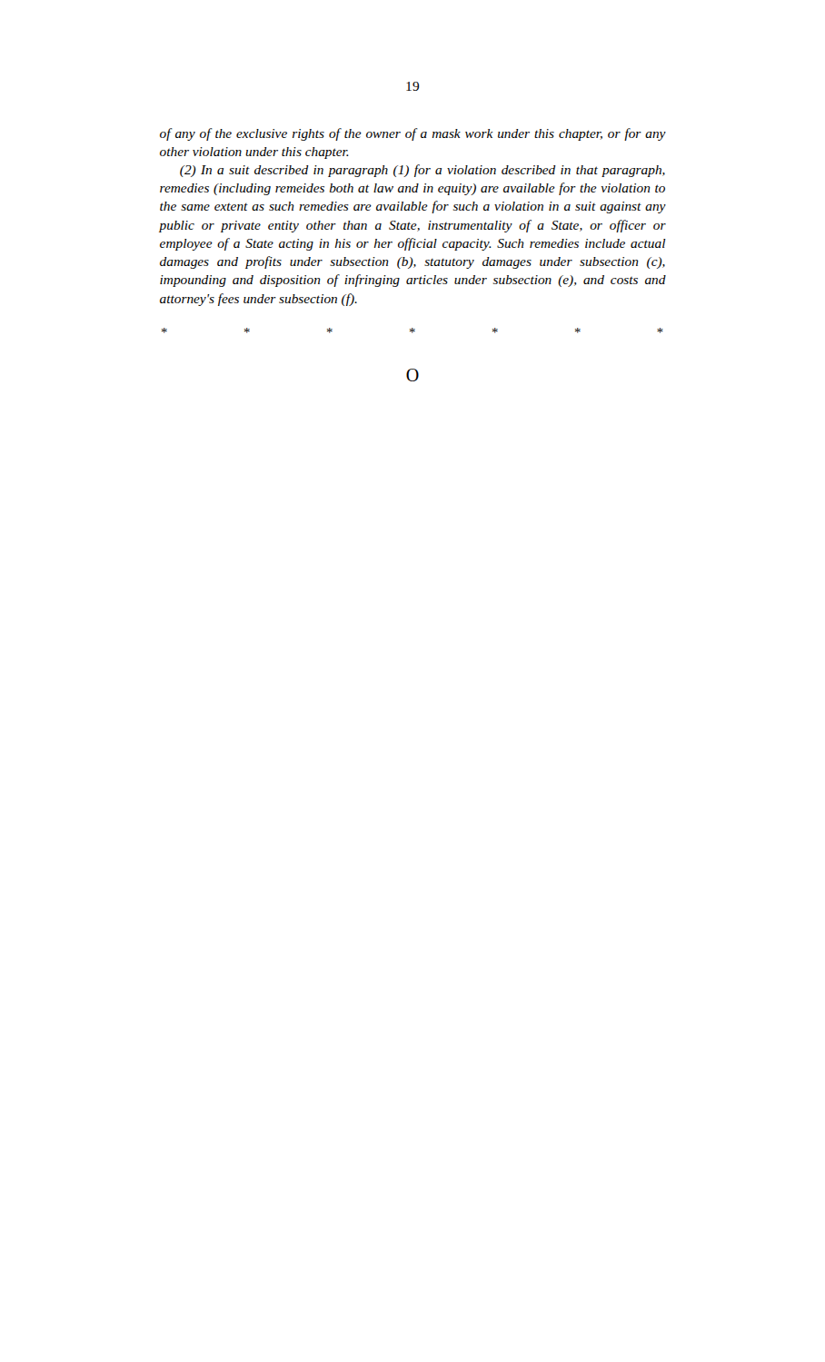19
of any of the exclusive rights of the owner of a mask work under this chapter, or for any other violation under this chapter.
(2) In a suit described in paragraph (1) for a violation described in that paragraph, remedies (including remeides both at law and in equity) are available for the violation to the same extent as such remedies are available for such a violation in a suit against any public or private entity other than a State, instrumentality of a State, or officer or employee of a State acting in his or her official capacity. Such remedies include actual damages and profits under subsection (b), statutory damages under subsection (c), impounding and disposition of infringing articles under subsection (e), and costs and attorney's fees under subsection (f).
*******
O